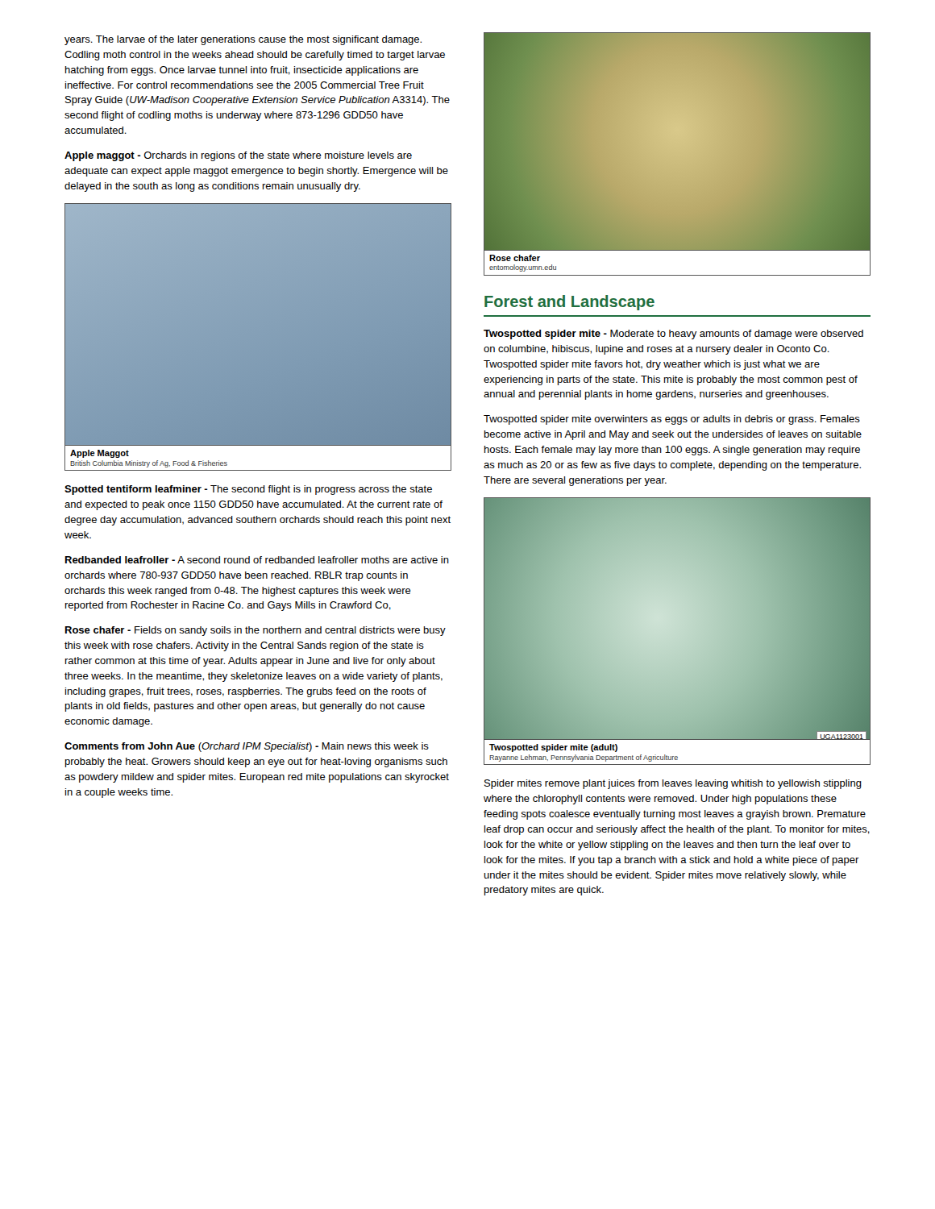years. The larvae of the later generations cause the most significant damage. Codling moth control in the weeks ahead should be carefully timed to target larvae hatching from eggs. Once larvae tunnel into fruit, insecticide applications are ineffective. For control recommendations see the 2005 Commercial Tree Fruit Spray Guide (UW-Madison Cooperative Extension Service Publication A3314). The second flight of codling moths is underway where 873-1296 GDD50 have accumulated.
Apple maggot - Orchards in regions of the state where moisture levels are adequate can expect apple maggot emergence to begin shortly. Emergence will be delayed in the south as long as conditions remain unusually dry.
Apple Maggot British Columbia Ministry of Ag, Food & Fisheries
Spotted tentiform leafminer - The second flight is in progress across the state and expected to peak once 1150 GDD50 have accumulated. At the current rate of degree day accumulation, advanced southern orchards should reach this point next week.
Redbanded leafroller - A second round of redbanded leafroller moths are active in orchards where 780-937 GDD50 have been reached. RBLR trap counts in orchards this week ranged from 0-48. The highest captures this week were reported from Rochester in Racine Co. and Gays Mills in Crawford Co,
Rose chafer - Fields on sandy soils in the northern and central districts were busy this week with rose chafers. Activity in the Central Sands region of the state is rather common at this time of year. Adults appear in June and live for only about three weeks. In the meantime, they skeletonize leaves on a wide variety of plants, including grapes, fruit trees, roses, raspberries. The grubs feed on the roots of plants in old fields, pastures and other open areas, but generally do not cause economic damage.
Comments from John Aue (Orchard IPM Specialist) - Main news this week is probably the heat. Growers should keep an eye out for heat-loving organisms such as powdery mildew and spider mites. European red mite populations can skyrocket in a couple weeks time.
Rose chafer entomology.umn.edu
Forest and Landscape
Twospotted spider mite - Moderate to heavy amounts of damage were observed on columbine, hibiscus, lupine and roses at a nursery dealer in Oconto Co. Twospotted spider mite favors hot, dry weather which is just what we are experiencing in parts of the state. This mite is probably the most common pest of annual and perennial plants in home gardens, nurseries and greenhouses.
Twospotted spider mite overwinters as eggs or adults in debris or grass. Females become active in April and May and seek out the undersides of leaves on suitable hosts. Each female may lay more than 100 eggs. A single generation may require as much as 20 or as few as five days to complete, depending on the temperature. There are several generations per year.
UGA1123001
Twospotted spider mite (adult) Rayanne Lehman, Pennsylvania Department of Agriculture
Spider mites remove plant juices from leaves leaving whitish to yellowish stippling where the chlorophyll contents were removed. Under high populations these feeding spots coalesce eventually turning most leaves a grayish brown. Premature leaf drop can occur and seriously affect the health of the plant. To monitor for mites, look for the white or yellow stippling on the leaves and then turn the leaf over to look for the mites. If you tap a branch with a stick and hold a white piece of paper under it the mites should be evident. Spider mites move relatively slowly, while predatory mites are quick.